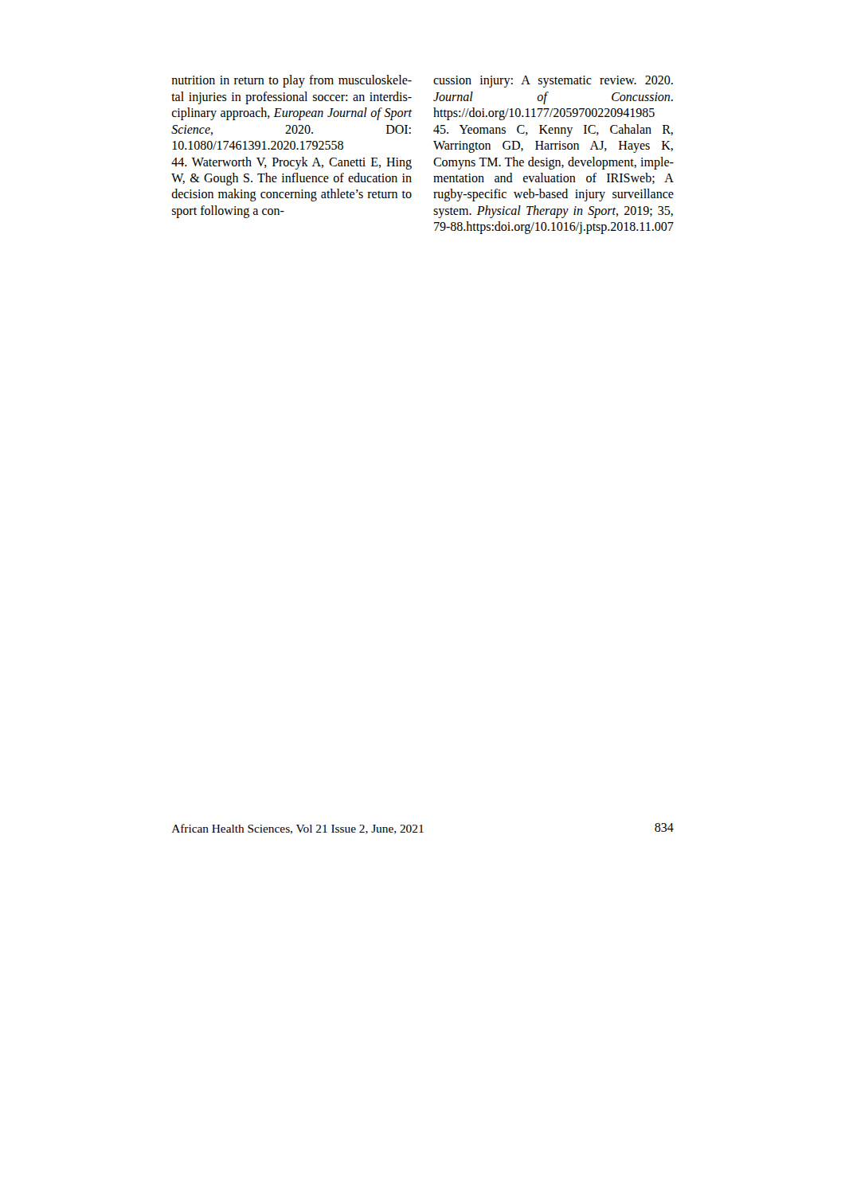nutrition in return to play from musculoskeletal injuries in professional soccer: an interdisciplinary approach, European Journal of Sport Science, 2020. DOI: 10.1080/17461391.2020.1792558
44. Waterworth V, Procyk A, Canetti E, Hing W, & Gough S. The influence of education in decision making concerning athlete’s return to sport following a con-
cussion injury: A systematic review. 2020. Journal of Concussion. https://doi.org/10.1177/2059700220941985
45. Yeomans C, Kenny IC, Cahalan R, Warrington GD, Harrison AJ, Hayes K, Comyns TM. The design, development, implementation and evaluation of IRISweb; A rugby-specific web-based injury surveillance system. Physical Therapy in Sport, 2019; 35, 79-88.https:doi.org/10.1016/j.ptsp.2018.11.007
African Health Sciences, Vol 21 Issue 2, June, 2021
834